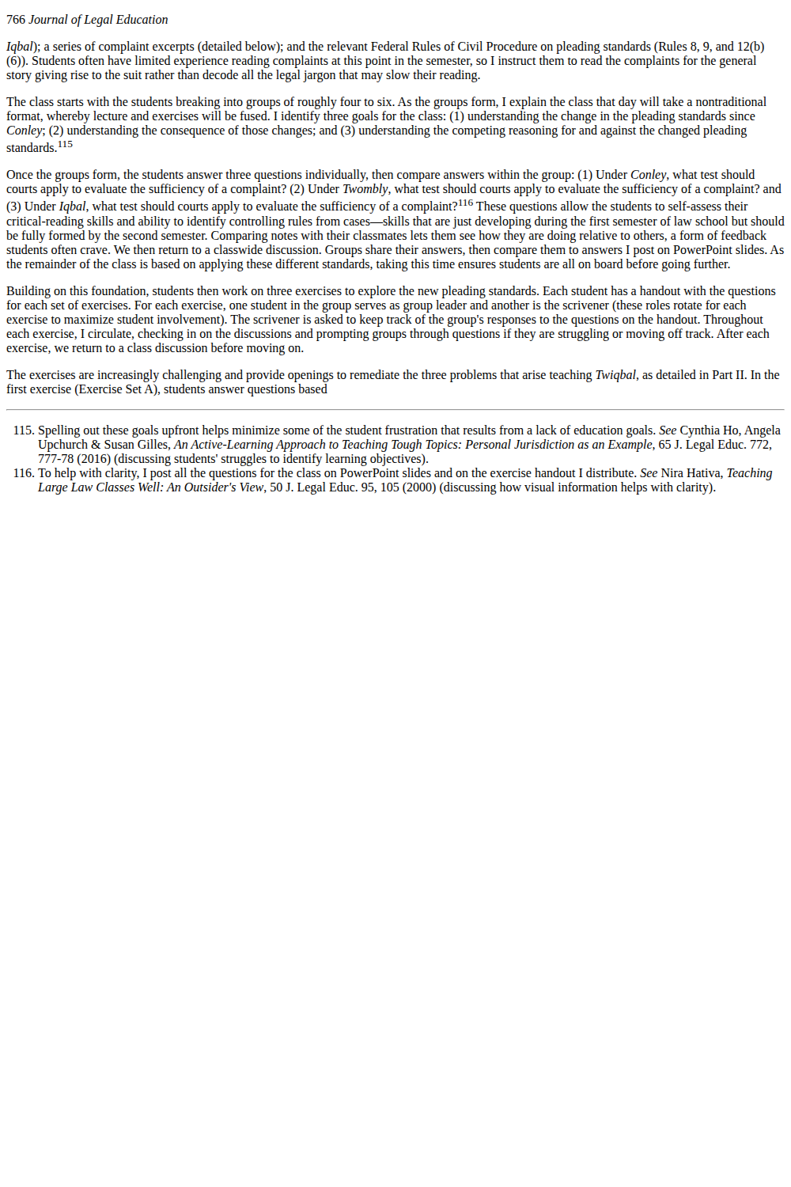766 Journal of Legal Education
Iqbal); a series of complaint excerpts (detailed below); and the relevant Federal Rules of Civil Procedure on pleading standards (Rules 8, 9, and 12(b)(6)). Students often have limited experience reading complaints at this point in the semester, so I instruct them to read the complaints for the general story giving rise to the suit rather than decode all the legal jargon that may slow their reading.
The class starts with the students breaking into groups of roughly four to six. As the groups form, I explain the class that day will take a nontraditional format, whereby lecture and exercises will be fused. I identify three goals for the class: (1) understanding the change in the pleading standards since Conley; (2) understanding the consequence of those changes; and (3) understanding the competing reasoning for and against the changed pleading standards.115
Once the groups form, the students answer three questions individually, then compare answers within the group: (1) Under Conley, what test should courts apply to evaluate the sufficiency of a complaint? (2) Under Twombly, what test should courts apply to evaluate the sufficiency of a complaint? and (3) Under Iqbal, what test should courts apply to evaluate the sufficiency of a complaint?116 These questions allow the students to self-assess their critical-reading skills and ability to identify controlling rules from cases—skills that are just developing during the first semester of law school but should be fully formed by the second semester. Comparing notes with their classmates lets them see how they are doing relative to others, a form of feedback students often crave. We then return to a classwide discussion. Groups share their answers, then compare them to answers I post on PowerPoint slides. As the remainder of the class is based on applying these different standards, taking this time ensures students are all on board before going further.
Building on this foundation, students then work on three exercises to explore the new pleading standards. Each student has a handout with the questions for each set of exercises. For each exercise, one student in the group serves as group leader and another is the scrivener (these roles rotate for each exercise to maximize student involvement). The scrivener is asked to keep track of the group's responses to the questions on the handout. Throughout each exercise, I circulate, checking in on the discussions and prompting groups through questions if they are struggling or moving off track. After each exercise, we return to a class discussion before moving on.
The exercises are increasingly challenging and provide openings to remediate the three problems that arise teaching Twiqbal, as detailed in Part II. In the first exercise (Exercise Set A), students answer questions based
Spelling out these goals upfront helps minimize some of the student frustration that results from a lack of education goals. See Cynthia Ho, Angela Upchurch & Susan Gilles, An Active-Learning Approach to Teaching Tough Topics: Personal Jurisdiction as an Example, 65 J. Legal Educ. 772, 777-78 (2016) (discussing students' struggles to identify learning objectives).
To help with clarity, I post all the questions for the class on PowerPoint slides and on the exercise handout I distribute. See Nira Hativa, Teaching Large Law Classes Well: An Outsider's View, 50 J. Legal Educ. 95, 105 (2000) (discussing how visual information helps with clarity).